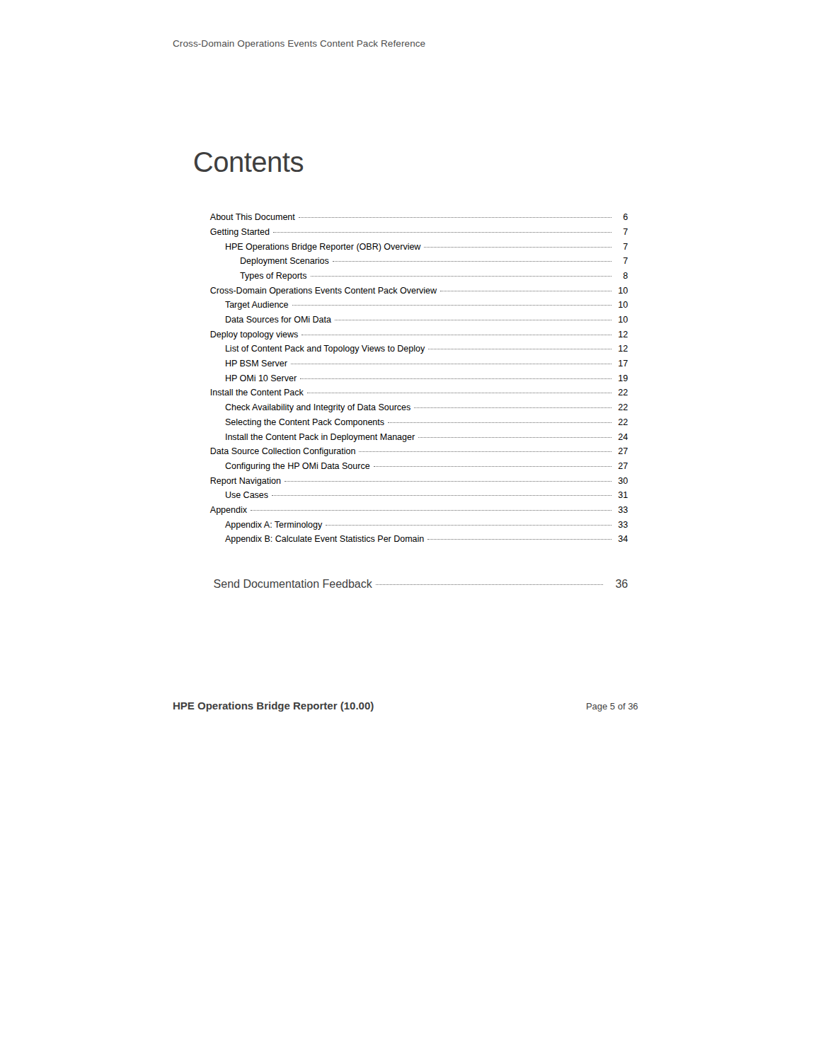Cross-Domain Operations Events Content Pack Reference
Contents
About This Document 6
Getting Started 7
HPE Operations Bridge Reporter (OBR) Overview 7
Deployment Scenarios 7
Types of Reports 8
Cross-Domain Operations Events Content Pack Overview 10
Target Audience 10
Data Sources for OMi Data 10
Deploy topology views 12
List of Content Pack and Topology Views to Deploy 12
HP BSM Server 17
HP OMi 10 Server 19
Install the Content Pack 22
Check Availability and Integrity of Data Sources 22
Selecting the Content Pack Components 22
Install the Content Pack in Deployment Manager 24
Data Source Collection Configuration 27
Configuring the HP OMi Data Source 27
Report Navigation 30
Use Cases 31
Appendix 33
Appendix A: Terminology 33
Appendix B: Calculate Event Statistics Per Domain 34
Send Documentation Feedback 36
HPE Operations Bridge Reporter (10.00)
Page 5 of 36